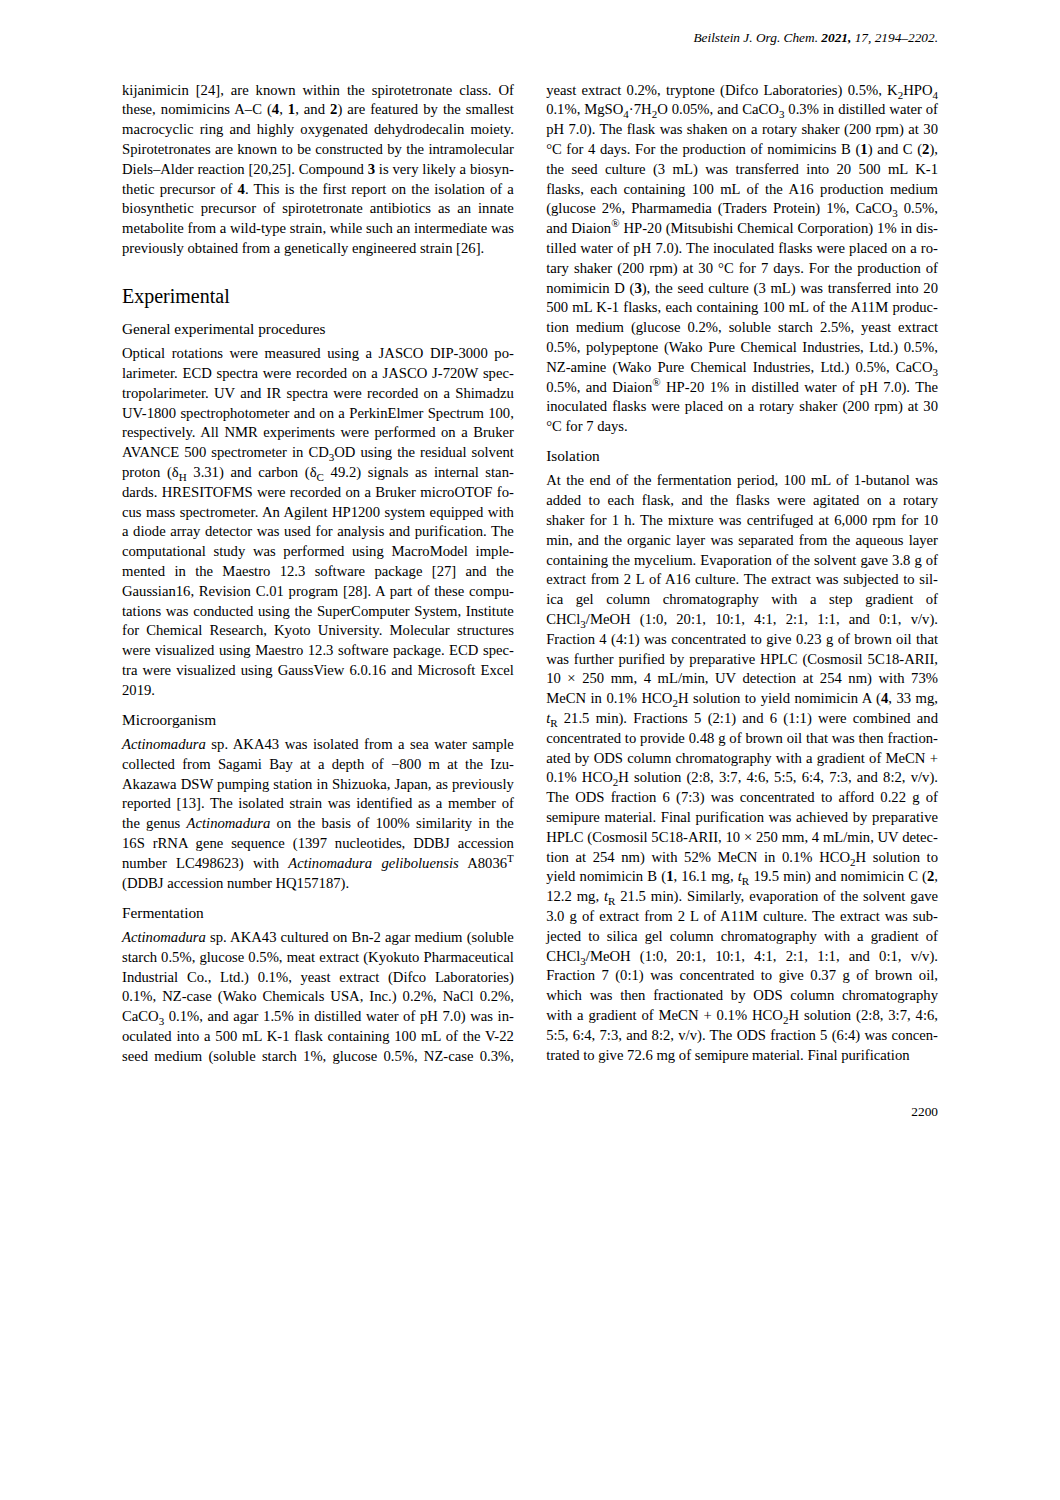Beilstein J. Org. Chem. 2021, 17, 2194–2202.
kijanimicin [24], are known within the spirotetronate class. Of these, nomimicins A–C (4, 1, and 2) are featured by the smallest macrocyclic ring and highly oxygenated dehydrodecalin moiety. Spirotetronates are known to be constructed by the intramolecular Diels–Alder reaction [20,25]. Compound 3 is very likely a biosynthetic precursor of 4. This is the first report on the isolation of a biosynthetic precursor of spirotetronate antibiotics as an innate metabolite from a wild-type strain, while such an intermediate was previously obtained from a genetically engineered strain [26].
Experimental
General experimental procedures
Optical rotations were measured using a JASCO DIP-3000 polarimeter. ECD spectra were recorded on a JASCO J-720W spectropolarimeter. UV and IR spectra were recorded on a Shimadzu UV-1800 spectrophotometer and on a PerkinElmer Spectrum 100, respectively. All NMR experiments were performed on a Bruker AVANCE 500 spectrometer in CD3OD using the residual solvent proton (δH 3.31) and carbon (δC 49.2) signals as internal standards. HRESITOFMS were recorded on a Bruker microOTOF focus mass spectrometer. An Agilent HP1200 system equipped with a diode array detector was used for analysis and purification. The computational study was performed using MacroModel implemented in the Maestro 12.3 software package [27] and the Gaussian16, Revision C.01 program [28]. A part of these computations was conducted using the SuperComputer System, Institute for Chemical Research, Kyoto University. Molecular structures were visualized using Maestro 12.3 software package. ECD spectra were visualized using GaussView 6.0.16 and Microsoft Excel 2019.
Microorganism
Actinomadura sp. AKA43 was isolated from a sea water sample collected from Sagami Bay at a depth of −800 m at the Izu-Akazawa DSW pumping station in Shizuoka, Japan, as previously reported [13]. The isolated strain was identified as a member of the genus Actinomadura on the basis of 100% similarity in the 16S rRNA gene sequence (1397 nucleotides, DDBJ accession number LC498623) with Actinomadura geliboluensis A8036T (DDBJ accession number HQ157187).
Fermentation
Actinomadura sp. AKA43 cultured on Bn-2 agar medium (soluble starch 0.5%, glucose 0.5%, meat extract (Kyokuto Pharmaceutical Industrial Co., Ltd.) 0.1%, yeast extract (Difco Laboratories) 0.1%, NZ-case (Wako Chemicals USA, Inc.) 0.2%, NaCl 0.2%, CaCO3 0.1%, and agar 1.5% in distilled water of pH 7.0) was inoculated into a 500 mL K-1 flask containing 100 mL of the V-22 seed medium (soluble starch 1%, glucose 0.5%, NZ-case 0.3%, yeast extract 0.2%, tryptone (Difco Laboratories) 0.5%, K2HPO4 0.1%, MgSO4·7H2O 0.05%, and CaCO3 0.3% in distilled water of pH 7.0). The flask was shaken on a rotary shaker (200 rpm) at 30 °C for 4 days. For the production of nomimicins B (1) and C (2), the seed culture (3 mL) was transferred into 20 500 mL K-1 flasks, each containing 100 mL of the A16 production medium (glucose 2%, Pharmamedia (Traders Protein) 1%, CaCO3 0.5%, and Diaion® HP-20 (Mitsubishi Chemical Corporation) 1% in distilled water of pH 7.0). The inoculated flasks were placed on a rotary shaker (200 rpm) at 30 °C for 7 days. For the production of nomimicin D (3), the seed culture (3 mL) was transferred into 20 500 mL K-1 flasks, each containing 100 mL of the A11M production medium (glucose 0.2%, soluble starch 2.5%, yeast extract 0.5%, polypeptone (Wako Pure Chemical Industries, Ltd.) 0.5%, NZ-amine (Wako Pure Chemical Industries, Ltd.) 0.5%, CaCO3 0.5%, and Diaion® HP-20 1% in distilled water of pH 7.0). The inoculated flasks were placed on a rotary shaker (200 rpm) at 30 °C for 7 days.
Isolation
At the end of the fermentation period, 100 mL of 1-butanol was added to each flask, and the flasks were agitated on a rotary shaker for 1 h. The mixture was centrifuged at 6,000 rpm for 10 min, and the organic layer was separated from the aqueous layer containing the mycelium. Evaporation of the solvent gave 3.8 g of extract from 2 L of A16 culture. The extract was subjected to silica gel column chromatography with a step gradient of CHCl3/MeOH (1:0, 20:1, 10:1, 4:1, 2:1, 1:1, and 0:1, v/v). Fraction 4 (4:1) was concentrated to give 0.23 g of brown oil that was further purified by preparative HPLC (Cosmosil 5C18-ARII, 10 × 250 mm, 4 mL/min, UV detection at 254 nm) with 73% MeCN in 0.1% HCO2H solution to yield nomimicin A (4, 33 mg, tR 21.5 min). Fractions 5 (2:1) and 6 (1:1) were combined and concentrated to provide 0.48 g of brown oil that was then fractionated by ODS column chromatography with a gradient of MeCN + 0.1% HCO2H solution (2:8, 3:7, 4:6, 5:5, 6:4, 7:3, and 8:2, v/v). The ODS fraction 6 (7:3) was concentrated to afford 0.22 g of semipure material. Final purification was achieved by preparative HPLC (Cosmosil 5C18-ARII, 10 × 250 mm, 4 mL/min, UV detection at 254 nm) with 52% MeCN in 0.1% HCO2H solution to yield nomimicin B (1, 16.1 mg, tR 19.5 min) and nomimicin C (2, 12.2 mg, tR 21.5 min). Similarly, evaporation of the solvent gave 3.0 g of extract from 2 L of A11M culture. The extract was subjected to silica gel column chromatography with a gradient of CHCl3/MeOH (1:0, 20:1, 10:1, 4:1, 2:1, 1:1, and 0:1, v/v). Fraction 7 (0:1) was concentrated to give 0.37 g of brown oil, which was then fractionated by ODS column chromatography with a gradient of MeCN + 0.1% HCO2H solution (2:8, 3:7, 4:6, 5:5, 6:4, 7:3, and 8:2, v/v). The ODS fraction 5 (6:4) was concentrated to give 72.6 mg of semipure material. Final purification
2200